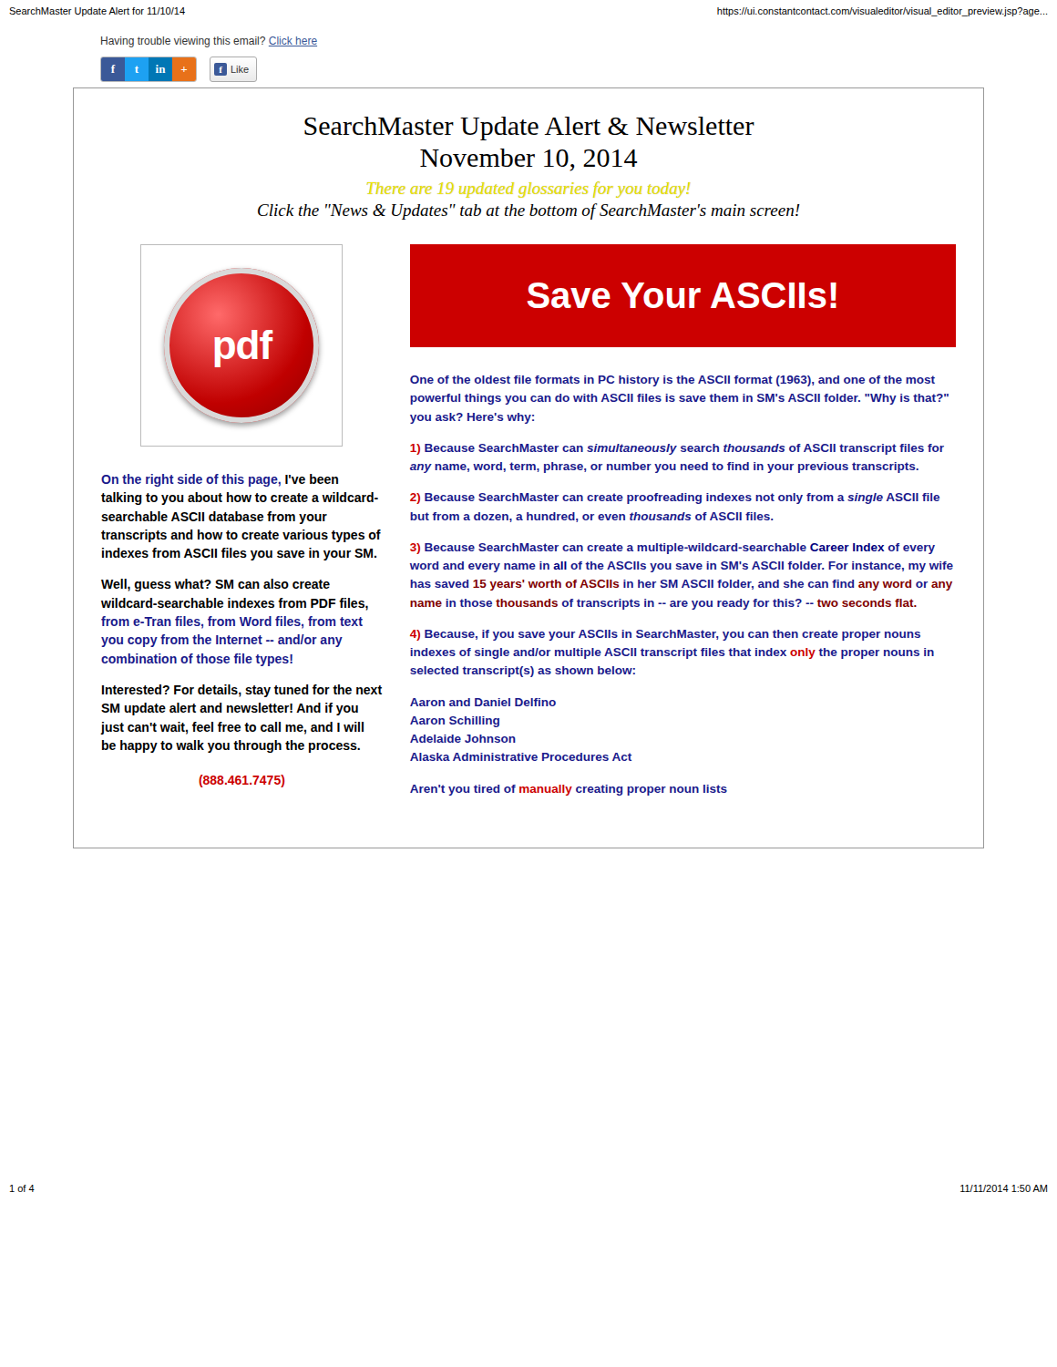SearchMaster Update Alert for 11/10/14
https://ui.constantcontact.com/visualeditor/visual_editor_preview.jsp?age...
Having trouble viewing this email? Click here
f t in +
f Like
SearchMaster Update Alert & Newsletter
November 10, 2014
There are 19 updated glossaries for you today!
Click the "News & Updates" tab at the bottom of SearchMaster's main screen!
pdf
On the right side of this page, I've been talking to you about how to create a wildcard-searchable ASCII database from your transcripts and how to create various types of indexes from ASCII files you save in your SM.
Well, guess what? SM can also create wildcard-searchable indexes from PDF files, from e-Tran files, from Word files, from text you copy from the Internet -- and/or any combination of those file types!
Interested? For details, stay tuned for the next SM update alert and newsletter! And if you just can't wait, feel free to call me, and I will be happy to walk you through the process.
(888.461.7475)
Save Your ASCIIs!
One of the oldest file formats in PC history is the ASCII format (1963), and one of the most powerful things you can do with ASCII files is save them in SM's ASCII folder. "Why is that?" you ask? Here's why:
1) Because SearchMaster can simultaneously search thousands of ASCII transcript files for any name, word, term, phrase, or number you need to find in your previous transcripts.
2) Because SearchMaster can create proofreading indexes not only from a single ASCII file but from a dozen, a hundred, or even thousands of ASCII files.
3) Because SearchMaster can create a multiple-wildcard-searchable Career Index of every word and every name in all of the ASCIIs you save in SM's ASCII folder. For instance, my wife has saved 15 years' worth of ASCIIs in her SM ASCII folder, and she can find any word or any name in those thousands of transcripts in -- are you ready for this? -- two seconds flat.
4) Because, if you save your ASCIIs in SearchMaster, you can then create proper nouns indexes of single and/or multiple ASCII transcript files that index only the proper nouns in selected transcript(s) as shown below:
Aaron and Daniel Delfino
Aaron Schilling
Adelaide Johnson
Alaska Administrative Procedures Act
Aren't you tired of manually creating proper noun lists
1 of 4
11/11/2014 1:50 AM